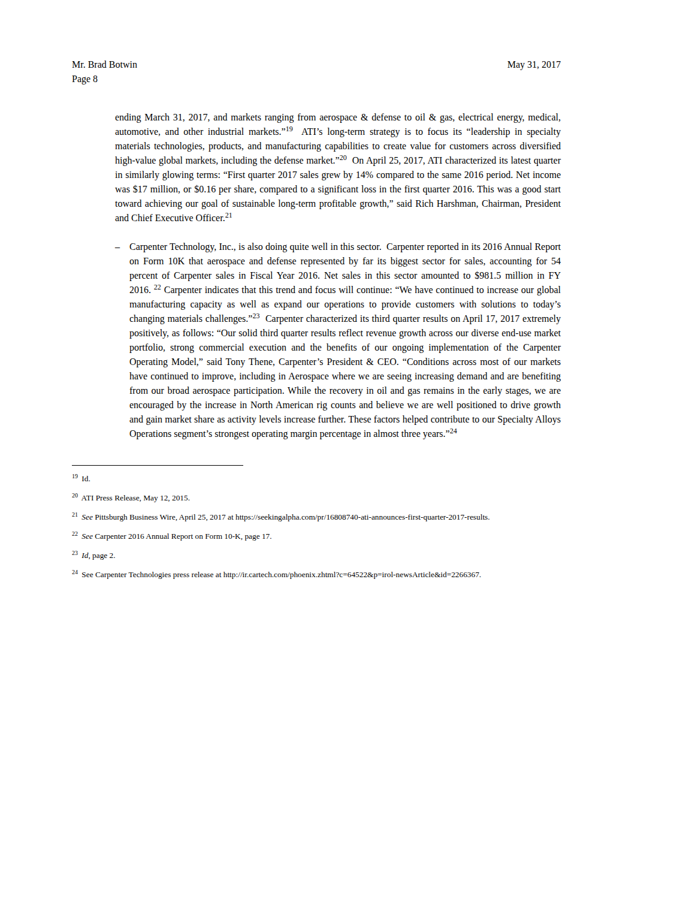Mr. Brad Botwin
Page 8
May 31, 2017
ending March 31, 2017, and markets ranging from aerospace & defense to oil & gas, electrical energy, medical, automotive, and other industrial markets.”19 ATI’s long-term strategy is to focus its “leadership in specialty materials technologies, products, and manufacturing capabilities to create value for customers across diversified high-value global markets, including the defense market.”20 On April 25, 2017, ATI characterized its latest quarter in similarly glowing terms: “First quarter 2017 sales grew by 14% compared to the same 2016 period. Net income was $17 million, or $0.16 per share, compared to a significant loss in the first quarter 2016. This was a good start toward achieving our goal of sustainable long-term profitable growth,” said Rich Harshman, Chairman, President and Chief Executive Officer.21
– Carpenter Technology, Inc., is also doing quite well in this sector. Carpenter reported in its 2016 Annual Report on Form 10K that aerospace and defense represented by far its biggest sector for sales, accounting for 54 percent of Carpenter sales in Fiscal Year 2016. Net sales in this sector amounted to $981.5 million in FY 2016. 22 Carpenter indicates that this trend and focus will continue: “We have continued to increase our global manufacturing capacity as well as expand our operations to provide customers with solutions to today’s changing materials challenges.”23 Carpenter characterized its third quarter results on April 17, 2017 extremely positively, as follows: “Our solid third quarter results reflect revenue growth across our diverse end-use market portfolio, strong commercial execution and the benefits of our ongoing implementation of the Carpenter Operating Model,” said Tony Thene, Carpenter’s President & CEO. “Conditions across most of our markets have continued to improve, including in Aerospace where we are seeing increasing demand and are benefiting from our broad aerospace participation. While the recovery in oil and gas remains in the early stages, we are encouraged by the increase in North American rig counts and believe we are well positioned to drive growth and gain market share as activity levels increase further. These factors helped contribute to our Specialty Alloys Operations segment’s strongest operating margin percentage in almost three years.”24
19 Id.
20 ATI Press Release, May 12, 2015.
21 See Pittsburgh Business Wire, April 25, 2017 at https://seekingalpha.com/pr/16808740-ati-announces-first-quarter-2017-results.
22 See Carpenter 2016 Annual Report on Form 10-K, page 17.
23 Id, page 2.
24 See Carpenter Technologies press release at http://ir.cartech.com/phoenix.zhtml?c=64522&p=irol-newsArticle&id=2266367.